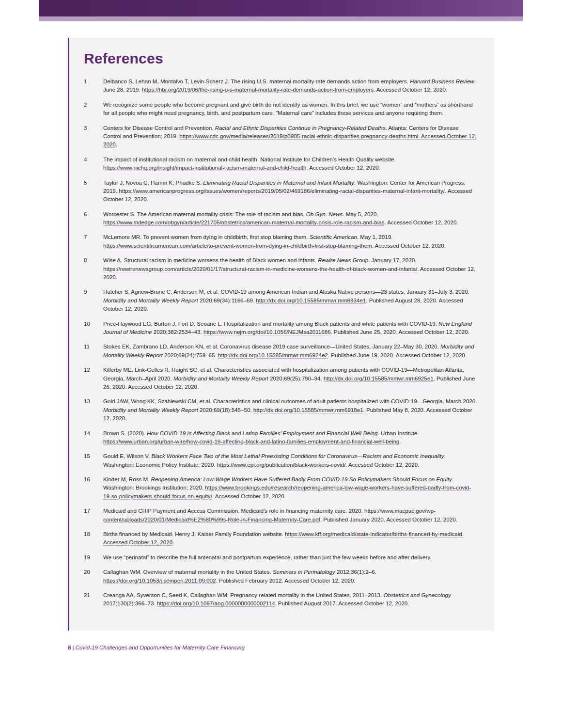References
Delbanco S, Lehan M, Montalvo T, Levin-Scherz J. The rising U.S. maternal mortality rate demands action from employers. Harvard Business Review. June 28, 2019. https://hbr.org/2019/06/the-rising-u-s-maternal-mortality-rate-demands-action-from-employers. Accessed October 12, 2020.
We recognize some people who become pregnant and give birth do not identify as women. In this brief, we use “women” and “mothers” as shorthand for all people who might need pregnancy, birth, and postpartum care. “Maternal care” includes these services and anyone requiring them.
Centers for Disease Control and Prevention. Racial and Ethnic Disparities Continue in Pregnancy-Related Deaths. Atlanta: Centers for Disease Control and Prevention; 2019. https://www.cdc.gov/media/releases/2019/p0905-racial-ethnic-disparities-pregnancy-deaths.html. Accessed October 12, 2020.
The impact of institutional racism on maternal and child health. National Institute for Children’s Health Quality website. https://www.nichq.org/insight/impact-institutional-racism-maternal-and-child-health. Accessed October 12, 2020.
Taylor J, Novoa C, Hamm K, Phadke S. Eliminating Racial Disparities in Maternal and Infant Mortality. Washington: Center for American Progress; 2019. https://www.americanprogress.org/issues/women/reports/2019/05/02/469186/eliminating-racial-disparities-maternal-infant-mortality/. Accessed October 12, 2020.
Worcester S. The American maternal mortality crisis: The role of racism and bias. Ob.Gyn. News. May 5, 2020. https://www.mdedge.com/obgyn/article/221705/obstetrics/american-maternal-mortality-crisis-role-racism-and-bias. Accessed October 12, 2020.
McLemore MR. To prevent women from dying in childbirth, first stop blaming them. Scientific American. May 1, 2019. https://www.scientificamerican.com/article/to-prevent-women-from-dying-in-childbirth-first-stop-blaming-them. Accessed October 12, 2020.
Wise A. Structural racism in medicine worsens the health of Black women and infants. Rewire News Group. January 17, 2020. https://rewirenewsgroup.com/article/2020/01/17/structural-racism-in-medicine-worsens-the-health-of-black-women-and-infants/. Accessed October 12, 2020.
Hatcher S, Agnew-Brune C, Anderson M, et al. COVID-19 among American Indian and Alaska Native persons—23 states, January 31–July 3, 2020. Morbidity and Mortality Weekly Report 2020;69(34):1166–69. http://dx.doi.org/10.15585/mmwr.mm6934e1. Published August 28, 2020. Accessed October 12, 2020.
Price-Haywood EG, Burton J, Fort D, Seoane L. Hospitalization and mortality among Black patients and white patients with COVID-19. New England Journal of Medicine 2020;382:2534–43. https://www.nejm.org/doi/10.1056/NEJMsa2011686. Published June 25, 2020. Accessed October 12, 2020.
Stokes EK, Zambrano LD, Anderson KN, et al. Coronavirus disease 2019 case surveillance—United States, January 22–May 30, 2020. Morbidity and Mortality Weekly Report 2020;69(24):759–65. http://dx.doi.org/10.15585/mmwr.mm6924e2. Published June 19, 2020. Accessed October 12, 2020.
Killerby ME, Link-Gelles R, Haight SC, et al. Characteristics associated with hospitalization among patients with COVID-19—Metropolitan Atlanta, Georgia, March–April 2020. Morbidity and Mortality Weekly Report 2020;69(25):790–94. http://dx.doi.org/10.15585/mmwr.mm6925e1. Published June 26, 2020. Accessed October 12, 2020.
Gold JAW, Wong KK, Szablewski CM, et al. Characteristics and clinical outcomes of adult patients hospitalized with COVID-19—Georgia, March 2020. Morbidity and Mortality Weekly Report 2020;69(18):545–50. http://dx.doi.org/10.15585/mmwr.mm6918e1. Published May 8, 2020. Accessed October 12, 2020.
Brown S. (2020). How COVID-19 Is Affecting Black and Latino Families’ Employment and Financial Well-Being. Urban Institute. https://www.urban.org/urban-wire/how-covid-19-affecting-black-and-latino-families-employment-and-financial-well-being.
Gould E, Wilson V. Black Workers Face Two of the Most Lethal Preexisting Conditions for Coronavirus—Racism and Economic Inequality. Washington: Economic Policy Institute; 2020. https://www.epi.org/publication/black-workers-covid/. Accessed October 12, 2020.
Kinder M, Ross M. Reopening America: Low-Wage Workers Have Suffered Badly From COVID-19 So Policymakers Should Focus on Equity. Washington: Brookings Institution; 2020. https://www.brookings.edu/research/reopening-america-low-wage-workers-have-suffered-badly-from-covid-19-so-policymakers-should-focus-on-equity/. Accessed October 12, 2020.
Medicaid and CHIP Payment and Access Commission. Medicaid’s role in financing maternity care. 2020. https://www.macpac.gov/wp-content/uploads/2020/01/Medicaid%E2%80%99s-Role-in-Financing-Maternity-Care.pdf. Published January 2020. Accessed October 12, 2020.
Births financed by Medicaid. Henry J. Kaiser Family Foundation website. https://www.kff.org/medicaid/state-indicator/births-financed-by-medicaid. Accessed October 12, 2020.
We use “perinatal” to describe the full antenatal and postpartum experience, rather than just the few weeks before and after delivery.
Callaghan WM. Overview of maternal mortality in the United States. Seminars in Perinatology 2012;36(1):2–6. https://doi.org/10.1053/j.semperi.2011.09.002. Published February 2012. Accessed October 12, 2020.
Creanga AA, Syverson C, Seed K, Callaghan WM. Pregnancy-related mortality in the United States, 2011–2013. Obstetrics and Gynecology 2017;130(2):366–73. https://doi.org/10.1097/aog.0000000000002114. Published August 2017. Accessed October 12, 2020.
8 | Covid-19 Challenges and Opportunities for Maternity Care Financing